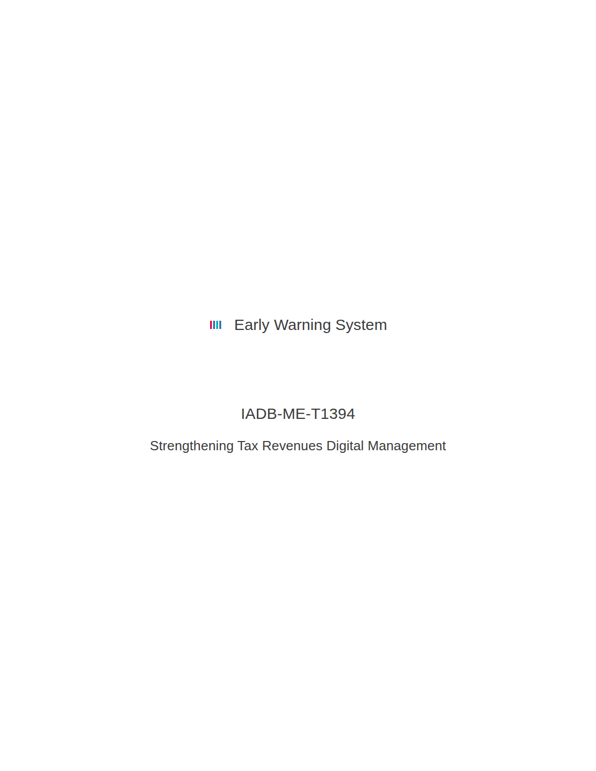Early Warning System
IADB-ME-T1394
Strengthening Tax Revenues Digital Management